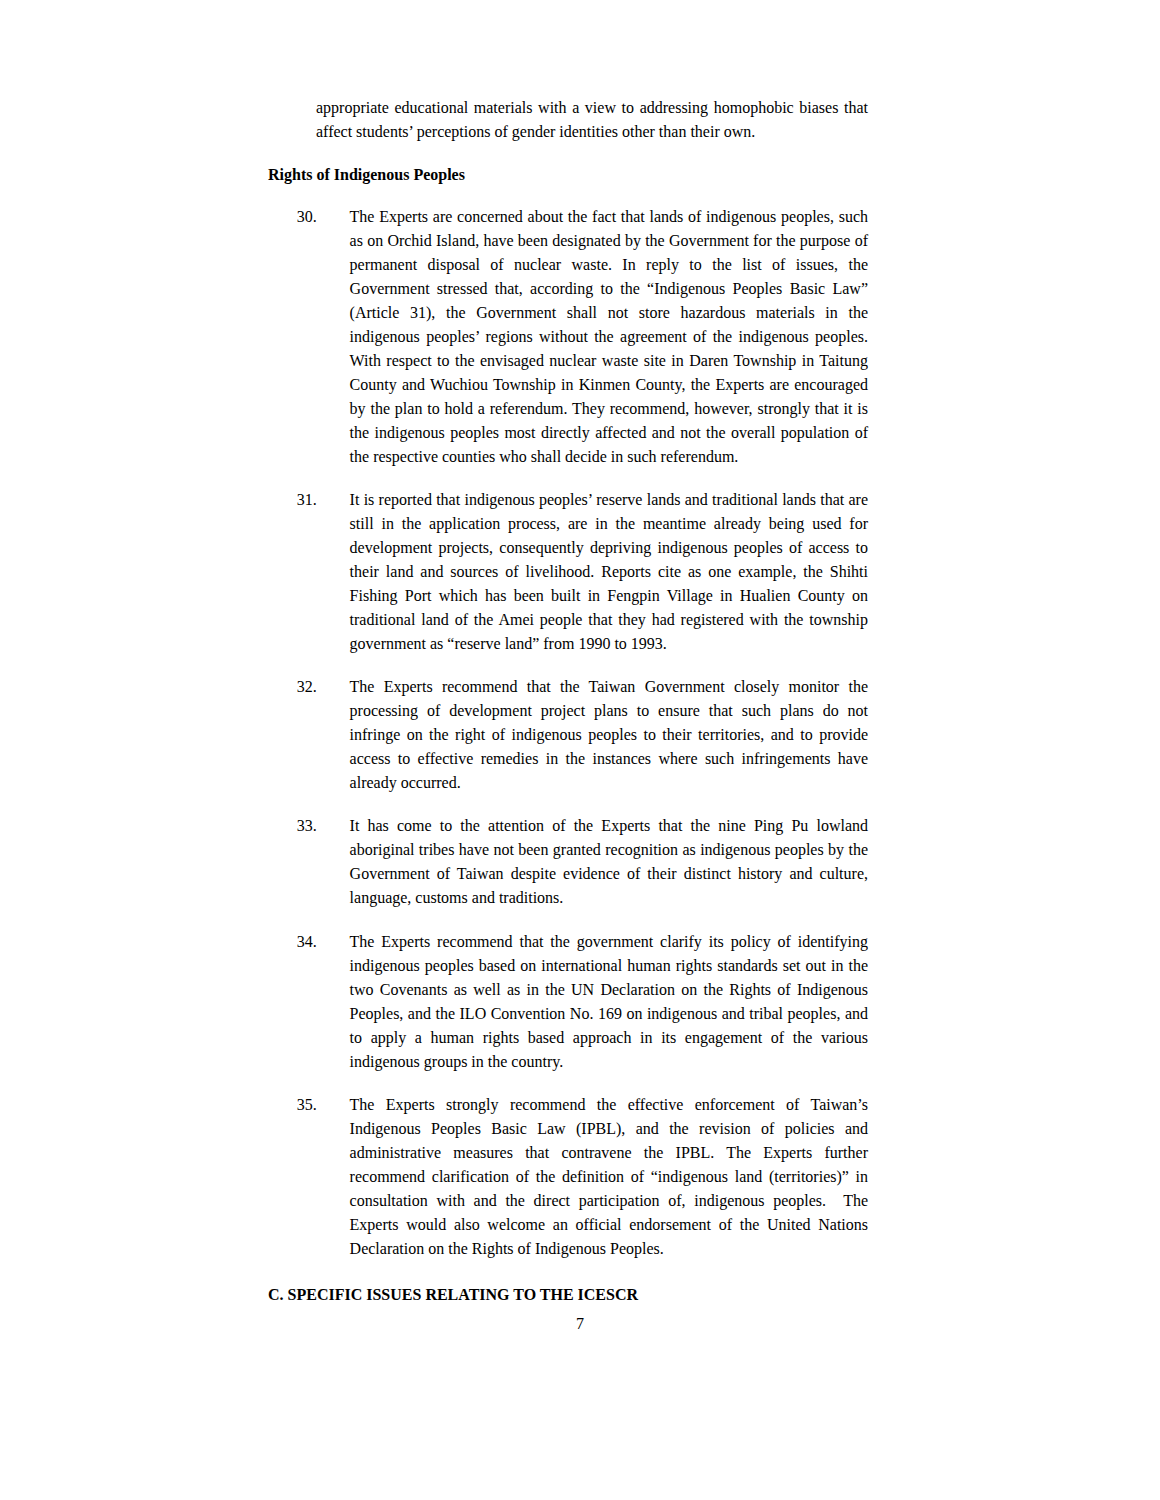appropriate educational materials with a view to addressing homophobic biases that affect students’ perceptions of gender identities other than their own.
Rights of Indigenous Peoples
30. The Experts are concerned about the fact that lands of indigenous peoples, such as on Orchid Island, have been designated by the Government for the purpose of permanent disposal of nuclear waste. In reply to the list of issues, the Government stressed that, according to the “Indigenous Peoples Basic Law” (Article 31), the Government shall not store hazardous materials in the indigenous peoples’ regions without the agreement of the indigenous peoples. With respect to the envisaged nuclear waste site in Daren Township in Taitung County and Wuchiou Township in Kinmen County, the Experts are encouraged by the plan to hold a referendum. They recommend, however, strongly that it is the indigenous peoples most directly affected and not the overall population of the respective counties who shall decide in such referendum.
31. It is reported that indigenous peoples’ reserve lands and traditional lands that are still in the application process, are in the meantime already being used for development projects, consequently depriving indigenous peoples of access to their land and sources of livelihood. Reports cite as one example, the Shihti Fishing Port which has been built in Fengpin Village in Hualien County on traditional land of the Amei people that they had registered with the township government as “reserve land” from 1990 to 1993.
32. The Experts recommend that the Taiwan Government closely monitor the processing of development project plans to ensure that such plans do not infringe on the right of indigenous peoples to their territories, and to provide access to effective remedies in the instances where such infringements have already occurred.
33. It has come to the attention of the Experts that the nine Ping Pu lowland aboriginal tribes have not been granted recognition as indigenous peoples by the Government of Taiwan despite evidence of their distinct history and culture, language, customs and traditions.
34. The Experts recommend that the government clarify its policy of identifying indigenous peoples based on international human rights standards set out in the two Covenants as well as in the UN Declaration on the Rights of Indigenous Peoples, and the ILO Convention No. 169 on indigenous and tribal peoples, and to apply a human rights based approach in its engagement of the various indigenous groups in the country.
35. The Experts strongly recommend the effective enforcement of Taiwan’s Indigenous Peoples Basic Law (IPBL), and the revision of policies and administrative measures that contravene the IPBL. The Experts further recommend clarification of the definition of “indigenous land (territories)” in consultation with and the direct participation of, indigenous peoples. The Experts would also welcome an official endorsement of the United Nations Declaration on the Rights of Indigenous Peoples.
C. SPECIFIC ISSUES RELATING TO THE ICESCR
7